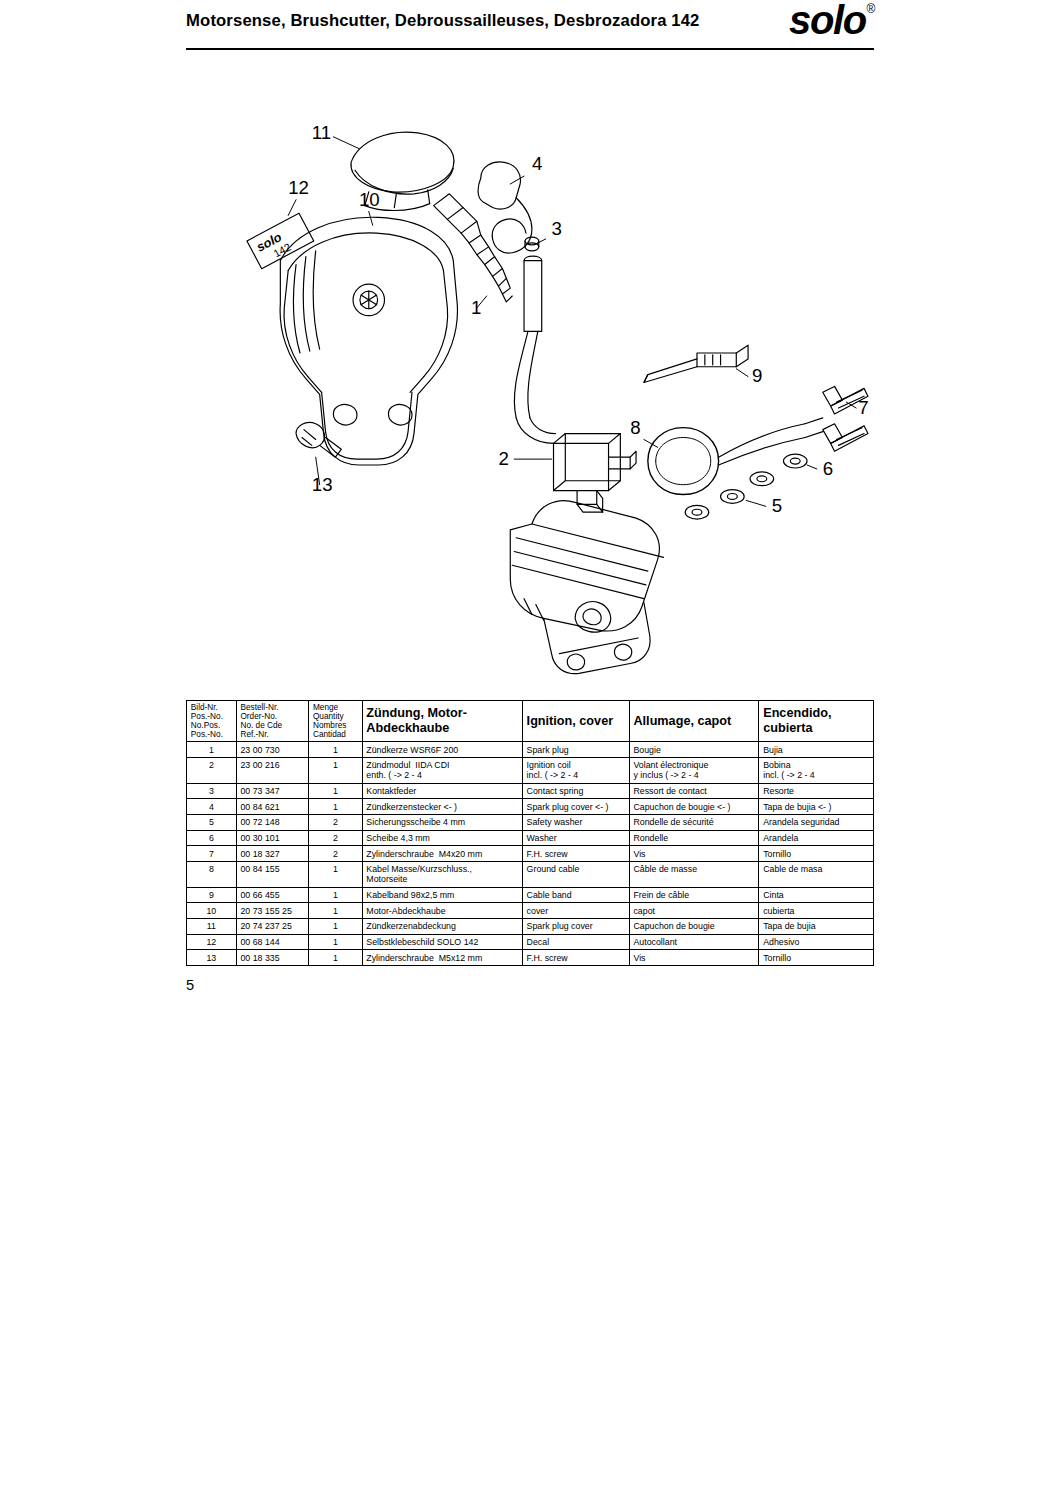Motorsense, Brushcutter, Debroussailleuses, Desbrozadora 142
solo®
11 4 1 3 2 8 5 6 7 9 10 solo 142 12 13
| Bild-Nr. Pos.-No. No.Pos. Pos.-No. | Bestell-Nr. Order-No. No. de Cde Ref.-Nr. | Menge Quantity Nombres Cantidad | Zündung, Motor- Abdeckhaube | Ignition, cover | Allumage, capot | Encendido, cubierta |
| --- | --- | --- | --- | --- | --- | --- |
| 1 | 23 00 730 | 1 | Zündkerze WSR6F 200 | Spark plug | Bougie | Bujia |
| 2 | 23 00 216 | 1 | Zündmodul IIDA CDI enth. ( -> 2 - 4 | Ignition coil incl. ( -> 2 - 4 | Volant électronique y inclus ( -> 2 - 4 | Bobina incl. ( -> 2 - 4 |
| 3 | 00 73 347 | 1 | Kontaktfeder | Contact spring | Ressort de contact | Resorte |
| 4 | 00 84 621 | 1 | Zündkerzenstecker <- ) | Spark plug cover <- ) | Capuchon de bougie <- ) | Tapa de bujia <- ) |
| 5 | 00 72 148 | 2 | Sicherungsscheibe 4 mm | Safety washer | Rondelle de sécurité | Arandela seguridad |
| 6 | 00 30 101 | 2 | Scheibe 4,3 mm | Washer | Rondelle | Arandela |
| 7 | 00 18 327 | 2 | Zylinderschraube M4x20 mm | F.H. screw | Vis | Tornillo |
| 8 | 00 84 155 | 1 | Kabel Masse/Kurzschluss., Motorseite | Ground cable | Câble de masse | Cable de masa |
| 9 | 00 66 455 | 1 | Kabelband 98x2,5 mm | Cable band | Frein de câble | Cinta |
| 10 | 20 73 155 25 | 1 | Motor-Abdeckhaube | cover | capot | cubierta |
| 11 | 20 74 237 25 | 1 | Zündkerzenabdeckung | Spark plug cover | Capuchon de bougie | Tapa de bujia |
| 12 | 00 68 144 | 1 | Selbstklebeschild SOLO 142 | Decal | Autocollant | Adhesivo |
| 13 | 00 18 335 | 1 | Zylinderschraube M5x12 mm | F.H. screw | Vis | Tornillo |
5